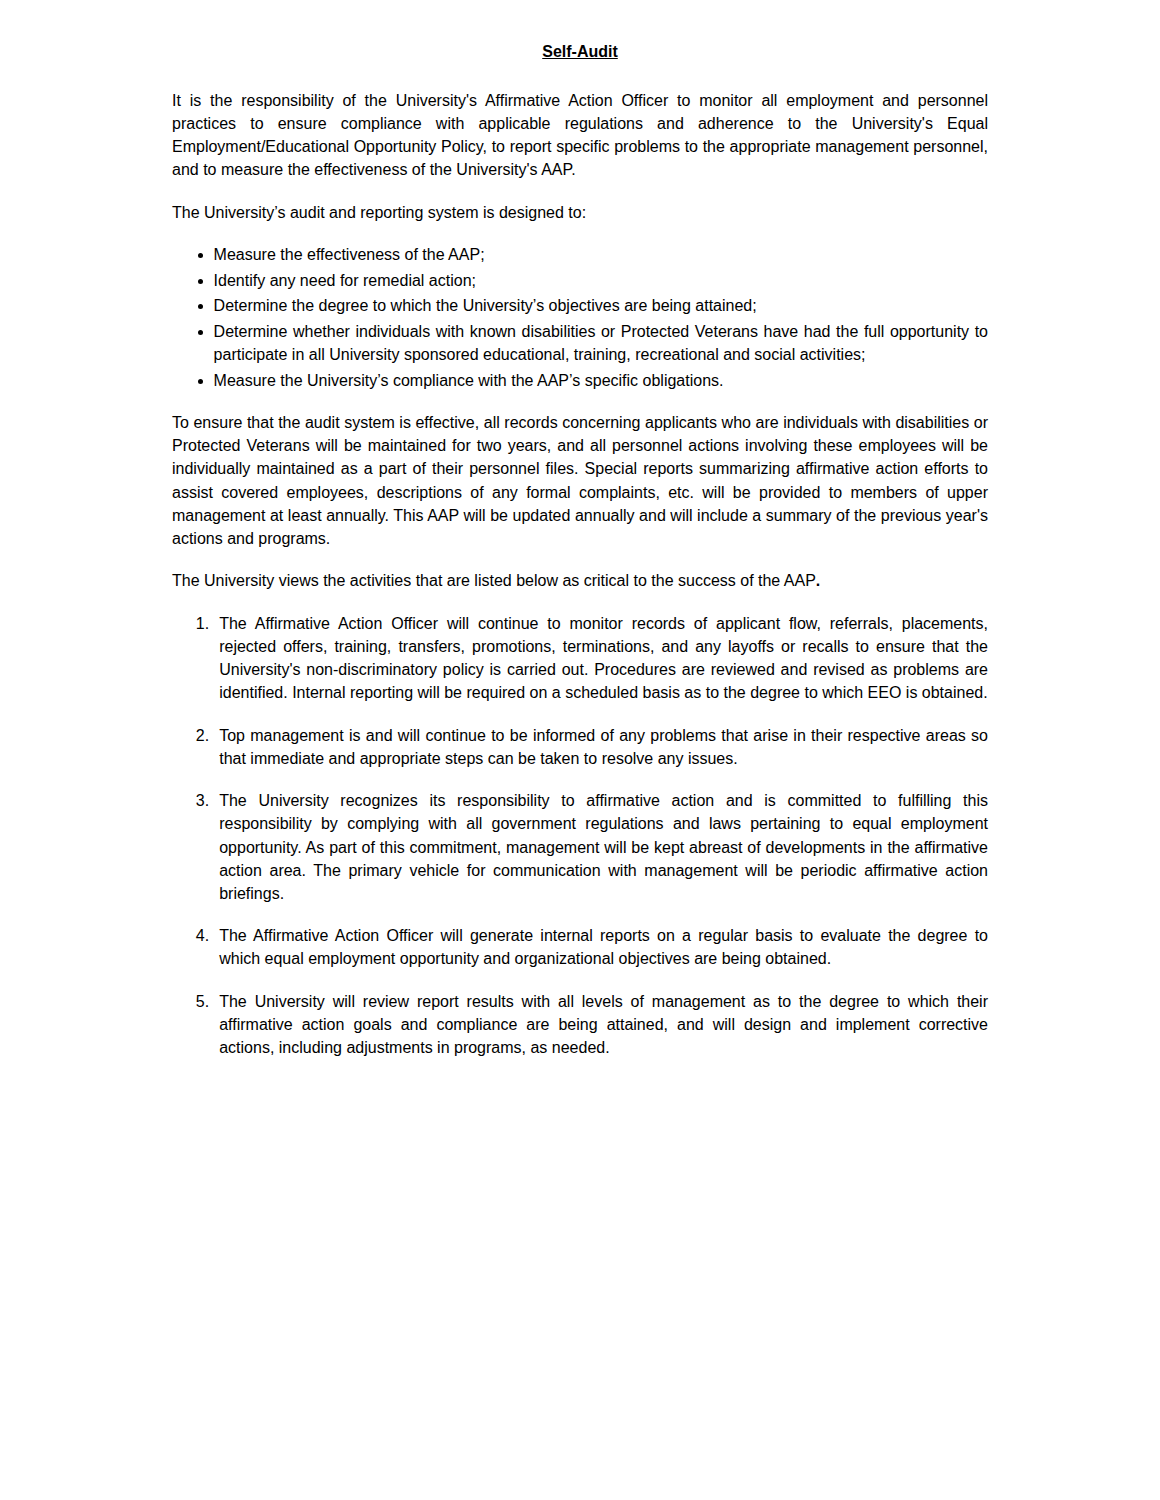Self-Audit
It is the responsibility of the University's Affirmative Action Officer to monitor all employment and personnel practices to ensure compliance with applicable regulations and adherence to the University's Equal Employment/Educational Opportunity Policy, to report specific problems to the appropriate management personnel, and to measure the effectiveness of the University's AAP.
The University’s audit and reporting system is designed to:
Measure the effectiveness of the AAP;
Identify any need for remedial action;
Determine the degree to which the University’s objectives are being attained;
Determine whether individuals with known disabilities or Protected Veterans have had the full opportunity to participate in all University sponsored educational, training, recreational and social activities;
Measure the University’s compliance with the AAP’s specific obligations.
To ensure that the audit system is effective, all records concerning applicants who are individuals with disabilities or Protected Veterans will be maintained for two years, and all personnel actions involving these employees will be individually maintained as a part of their personnel files. Special reports summarizing affirmative action efforts to assist covered employees, descriptions of any formal complaints, etc. will be provided to members of upper management at least annually. This AAP will be updated annually and will include a summary of the previous year's actions and programs.
The University views the activities that are listed below as critical to the success of the AAP.
The Affirmative Action Officer will continue to monitor records of applicant flow, referrals, placements, rejected offers, training, transfers, promotions, terminations, and any layoffs or recalls to ensure that the University's non-discriminatory policy is carried out. Procedures are reviewed and revised as problems are identified. Internal reporting will be required on a scheduled basis as to the degree to which EEO is obtained.
Top management is and will continue to be informed of any problems that arise in their respective areas so that immediate and appropriate steps can be taken to resolve any issues.
The University recognizes its responsibility to affirmative action and is committed to fulfilling this responsibility by complying with all government regulations and laws pertaining to equal employment opportunity. As part of this commitment, management will be kept abreast of developments in the affirmative action area. The primary vehicle for communication with management will be periodic affirmative action briefings.
The Affirmative Action Officer will generate internal reports on a regular basis to evaluate the degree to which equal employment opportunity and organizational objectives are being obtained.
The University will review report results with all levels of management as to the degree to which their affirmative action goals and compliance are being attained, and will design and implement corrective actions, including adjustments in programs, as needed.